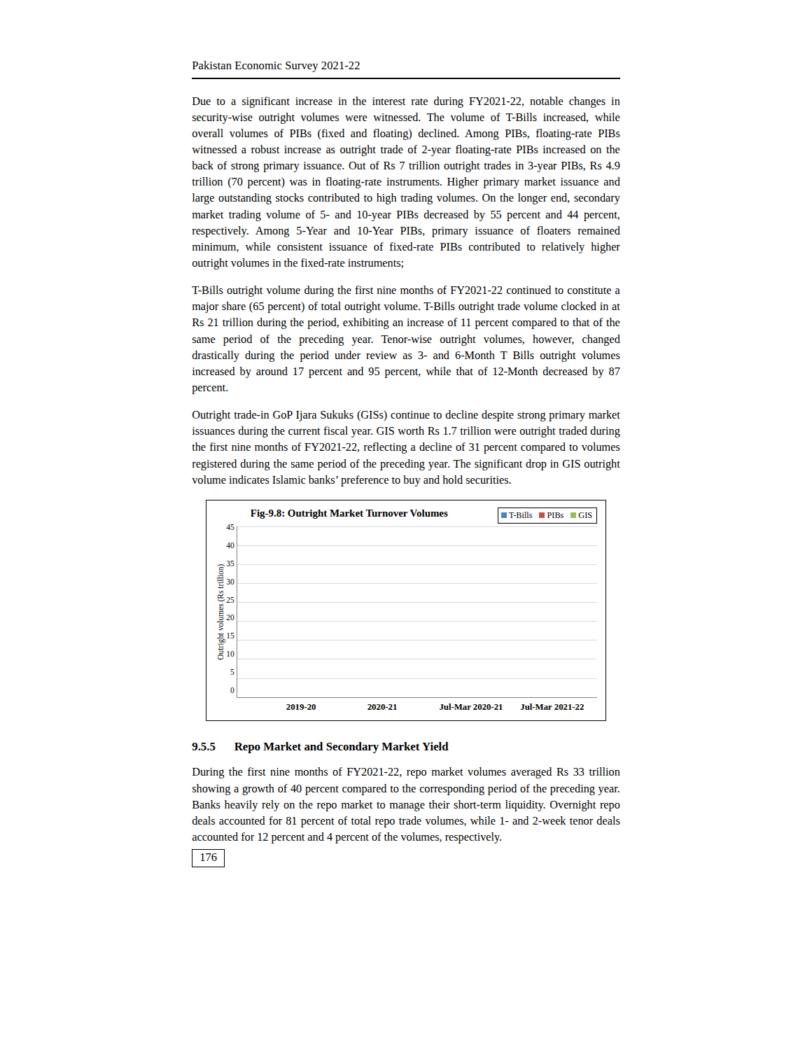Pakistan Economic Survey 2021-22
Due to a significant increase in the interest rate during FY2021-22, notable changes in security-wise outright volumes were witnessed. The volume of T-Bills increased, while overall volumes of PIBs (fixed and floating) declined. Among PIBs, floating-rate PIBs witnessed a robust increase as outright trade of 2-year floating-rate PIBs increased on the back of strong primary issuance. Out of Rs 7 trillion outright trades in 3-year PIBs, Rs 4.9 trillion (70 percent) was in floating-rate instruments. Higher primary market issuance and large outstanding stocks contributed to high trading volumes. On the longer end, secondary market trading volume of 5- and 10-year PIBs decreased by 55 percent and 44 percent, respectively. Among 5-Year and 10-Year PIBs, primary issuance of floaters remained minimum, while consistent issuance of fixed-rate PIBs contributed to relatively higher outright volumes in the fixed-rate instruments;
T-Bills outright volume during the first nine months of FY2021-22 continued to constitute a major share (65 percent) of total outright volume. T-Bills outright trade volume clocked in at Rs 21 trillion during the period, exhibiting an increase of 11 percent compared to that of the same period of the preceding year. Tenor-wise outright volumes, however, changed drastically during the period under review as 3- and 6-Month T Bills outright volumes increased by around 17 percent and 95 percent, while that of 12-Month decreased by 87 percent.
Outright trade-in GoP Ijara Sukuks (GISs) continue to decline despite strong primary market issuances during the current fiscal year. GIS worth Rs 1.7 trillion were outright traded during the first nine months of FY2021-22, reflecting a decline of 31 percent compared to volumes registered during the same period of the preceding year. The significant drop in GIS outright volume indicates Islamic banks’ preference to buy and hold securities.
Fig-9.8: Outright Market Turnover Volumes
T-Bills PIBs GIS
Outright volumes (Rs trillion)
45 40 35 30 25 20 15 10 5 0
2019-20
2020-21
Jul-Mar 2020-21
Jul-Mar 2021-22
9.5.5 Repo Market and Secondary Market Yield
During the first nine months of FY2021-22, repo market volumes averaged Rs 33 trillion showing a growth of 40 percent compared to the corresponding period of the preceding year. Banks heavily rely on the repo market to manage their short-term liquidity. Overnight repo deals accounted for 81 percent of total repo trade volumes, while 1- and 2-week tenor deals accounted for 12 percent and 4 percent of the volumes, respectively.
176